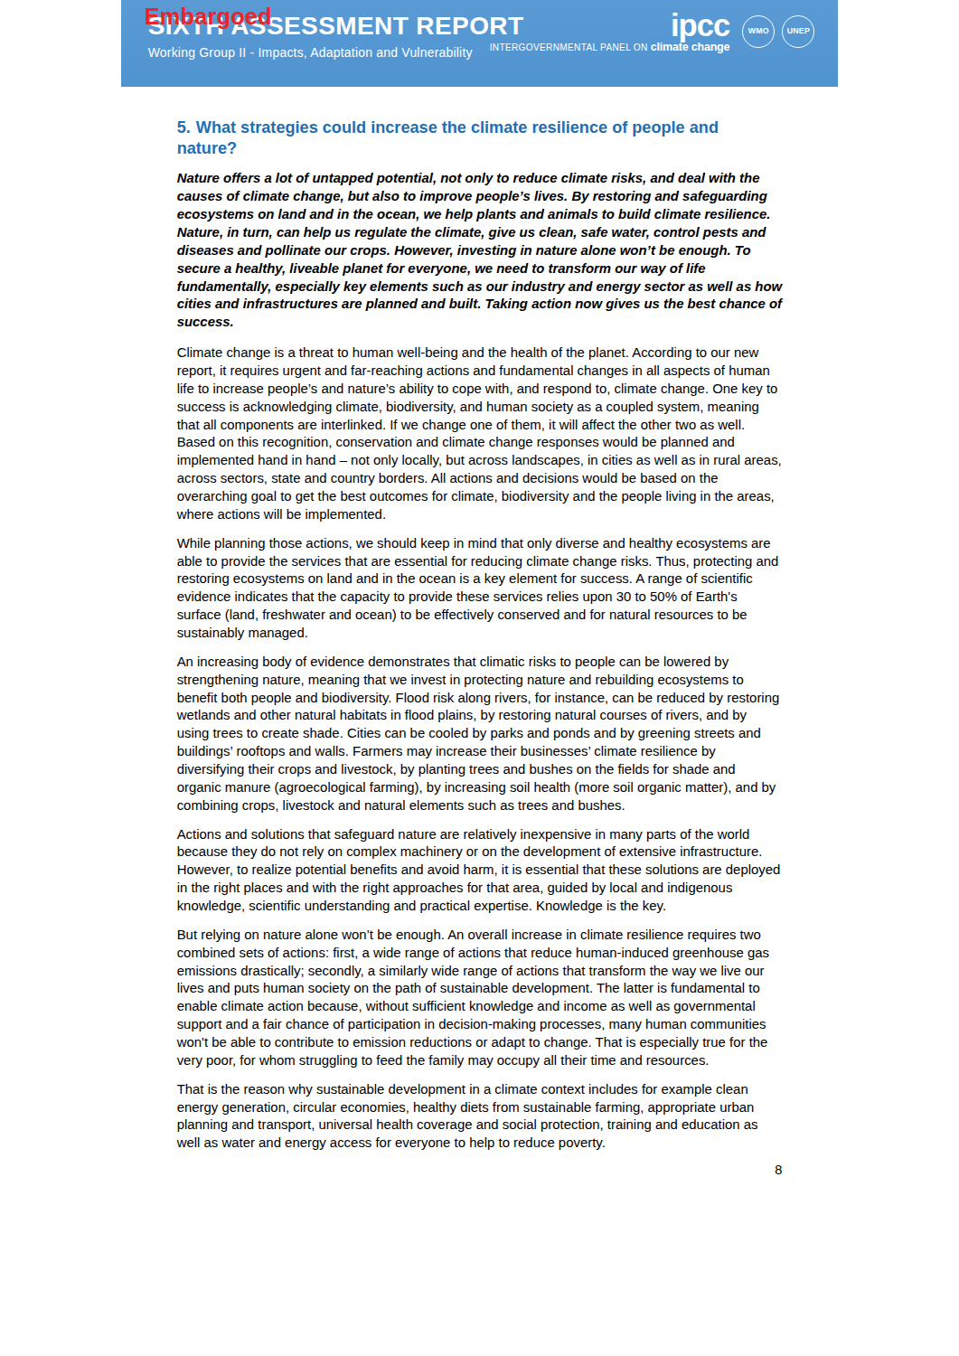Sixth Assessment Report
Working Group II - Impacts, Adaptation and Vulnerability
Embargoed
ipcc
INTERGOVERNMENTAL PANEL ON climate change
WMO
UNEP
5. What strategies could increase the climate resilience of people and nature?
Nature offers a lot of untapped potential, not only to reduce climate risks, and deal with the causes of climate change, but also to improve people’s lives. By restoring and safeguarding ecosystems on land and in the ocean, we help plants and animals to build climate resilience. Nature, in turn, can help us regulate the climate, give us clean, safe water, control pests and diseases and pollinate our crops. However, investing in nature alone won’t be enough. To secure a healthy, liveable planet for everyone, we need to transform our way of life fundamentally, especially key elements such as our industry and energy sector as well as how cities and infrastructures are planned and built. Taking action now gives us the best chance of success.
Climate change is a threat to human well-being and the health of the planet. According to our new report, it requires urgent and far-reaching actions and fundamental changes in all aspects of human life to increase people’s and nature’s ability to cope with, and respond to, climate change. One key to success is acknowledging climate, biodiversity, and human society as a coupled system, meaning that all components are interlinked. If we change one of them, it will affect the other two as well. Based on this recognition, conservation and climate change responses would be planned and implemented hand in hand – not only locally, but across landscapes, in cities as well as in rural areas, across sectors, state and country borders. All actions and decisions would be based on the overarching goal to get the best outcomes for climate, biodiversity and the people living in the areas, where actions will be implemented.
While planning those actions, we should keep in mind that only diverse and healthy ecosystems are able to provide the services that are essential for reducing climate change risks. Thus, protecting and restoring ecosystems on land and in the ocean is a key element for success. A range of scientific evidence indicates that the capacity to provide these services relies upon 30 to 50% of Earth's surface (land, freshwater and ocean) to be effectively conserved and for natural resources to be sustainably managed.
An increasing body of evidence demonstrates that climatic risks to people can be lowered by strengthening nature, meaning that we invest in protecting nature and rebuilding ecosystems to benefit both people and biodiversity. Flood risk along rivers, for instance, can be reduced by restoring wetlands and other natural habitats in flood plains, by restoring natural courses of rivers, and by using trees to create shade. Cities can be cooled by parks and ponds and by greening streets and buildings’ rooftops and walls. Farmers may increase their businesses’ climate resilience by diversifying their crops and livestock, by planting trees and bushes on the fields for shade and organic manure (agroecological farming), by increasing soil health (more soil organic matter), and by combining crops, livestock and natural elements such as trees and bushes.
Actions and solutions that safeguard nature are relatively inexpensive in many parts of the world because they do not rely on complex machinery or on the development of extensive infrastructure. However, to realize potential benefits and avoid harm, it is essential that these solutions are deployed in the right places and with the right approaches for that area, guided by local and indigenous knowledge, scientific understanding and practical expertise. Knowledge is the key.
But relying on nature alone won’t be enough. An overall increase in climate resilience requires two combined sets of actions: first, a wide range of actions that reduce human-induced greenhouse gas emissions drastically; secondly, a similarly wide range of actions that transform the way we live our lives and puts human society on the path of sustainable development. The latter is fundamental to enable climate action because, without sufficient knowledge and income as well as governmental support and a fair chance of participation in decision-making processes, many human communities won't be able to contribute to emission reductions or adapt to change. That is especially true for the very poor, for whom struggling to feed the family may occupy all their time and resources.
That is the reason why sustainable development in a climate context includes for example clean energy generation, circular economies, healthy diets from sustainable farming, appropriate urban planning and transport, universal health coverage and social protection, training and education as well as water and energy access for everyone to help to reduce poverty.
8